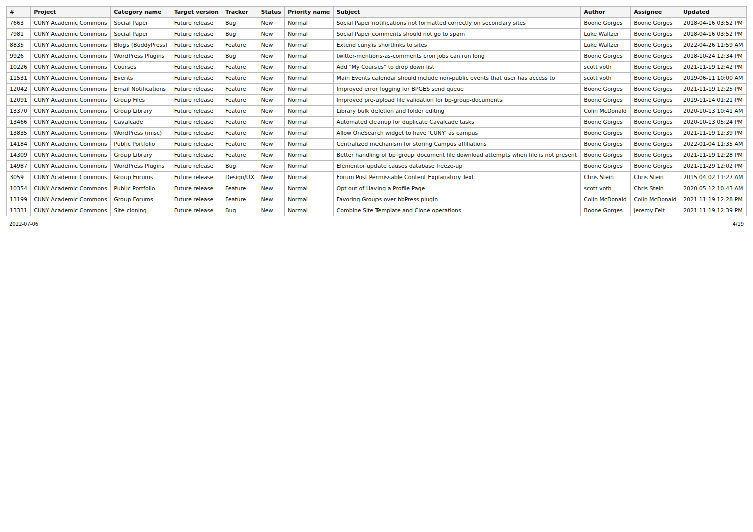| # | Project | Category name | Target version | Tracker | Status | Priority name | Subject | Author | Assignee | Updated |
| --- | --- | --- | --- | --- | --- | --- | --- | --- | --- | --- |
| 7663 | CUNY Academic Commons | Social Paper | Future release | Bug | New | Normal | Social Paper notifications not formatted correctly on secondary sites | Boone Gorges | Boone Gorges | 2018-04-16 03:52 PM |
| 7981 | CUNY Academic Commons | Social Paper | Future release | Bug | New | Normal | Social Paper comments should not go to spam | Luke Waltzer | Boone Gorges | 2018-04-16 03:52 PM |
| 8835 | CUNY Academic Commons | Blogs (BuddyPress) | Future release | Feature | New | Normal | Extend cuny.is shortlinks to sites | Luke Waltzer | Boone Gorges | 2022-04-26 11:59 AM |
| 9926 | CUNY Academic Commons | WordPress Plugins | Future release | Bug | New | Normal | twitter-mentions-as-comments cron jobs can run long | Boone Gorges | Boone Gorges | 2018-10-24 12:34 PM |
| 10226 | CUNY Academic Commons | Courses | Future release | Feature | New | Normal | Add "My Courses" to drop down list | scott voth | Boone Gorges | 2021-11-19 12:42 PM |
| 11531 | CUNY Academic Commons | Events | Future release | Feature | New | Normal | Main Events calendar should include non-public events that user has access to | scott voth | Boone Gorges | 2019-06-11 10:00 AM |
| 12042 | CUNY Academic Commons | Email Notifications | Future release | Feature | New | Normal | Improved error logging for BPGES send queue | Boone Gorges | Boone Gorges | 2021-11-19 12:25 PM |
| 12091 | CUNY Academic Commons | Group Files | Future release | Feature | New | Normal | Improved pre-upload file validation for bp-group-documents | Boone Gorges | Boone Gorges | 2019-11-14 01:21 PM |
| 13370 | CUNY Academic Commons | Group Library | Future release | Feature | New | Normal | Library bulk deletion and folder editing | Colin McDonald | Boone Gorges | 2020-10-13 10:41 AM |
| 13466 | CUNY Academic Commons | Cavalcade | Future release | Feature | New | Normal | Automated cleanup for duplicate Cavalcade tasks | Boone Gorges | Boone Gorges | 2020-10-13 05:24 PM |
| 13835 | CUNY Academic Commons | WordPress (misc) | Future release | Feature | New | Normal | Allow OneSearch widget to have 'CUNY' as campus | Boone Gorges | Boone Gorges | 2021-11-19 12:39 PM |
| 14184 | CUNY Academic Commons | Public Portfolio | Future release | Feature | New | Normal | Centralized mechanism for storing Campus affiliations | Boone Gorges | Boone Gorges | 2022-01-04 11:35 AM |
| 14309 | CUNY Academic Commons | Group Library | Future release | Feature | New | Normal | Better handling of bp_group_document file download attempts when file is not present | Boone Gorges | Boone Gorges | 2021-11-19 12:28 PM |
| 14987 | CUNY Academic Commons | WordPress Plugins | Future release | Bug | New | Normal | Elementor update causes database freeze-up | Boone Gorges | Boone Gorges | 2021-11-29 12:02 PM |
| 3059 | CUNY Academic Commons | Group Forums | Future release | Design/UX | New | Normal | Forum Post Permissable Content Explanatory Text | Chris Stein | Chris Stein | 2015-04-02 11:27 AM |
| 10354 | CUNY Academic Commons | Public Portfolio | Future release | Feature | New | Normal | Opt out of Having a Profile Page | scott voth | Chris Stein | 2020-05-12 10:43 AM |
| 13199 | CUNY Academic Commons | Group Forums | Future release | Feature | New | Normal | Favoring Groups over bbPress plugin | Colin McDonald | Colin McDonald | 2021-11-19 12:28 PM |
| 13331 | CUNY Academic Commons | Site cloning | Future release | Bug | New | Normal | Combine Site Template and Clone operations | Boone Gorges | Jeremy Felt | 2021-11-19 12:39 PM |
| 2022-07-06 | 4/19 |